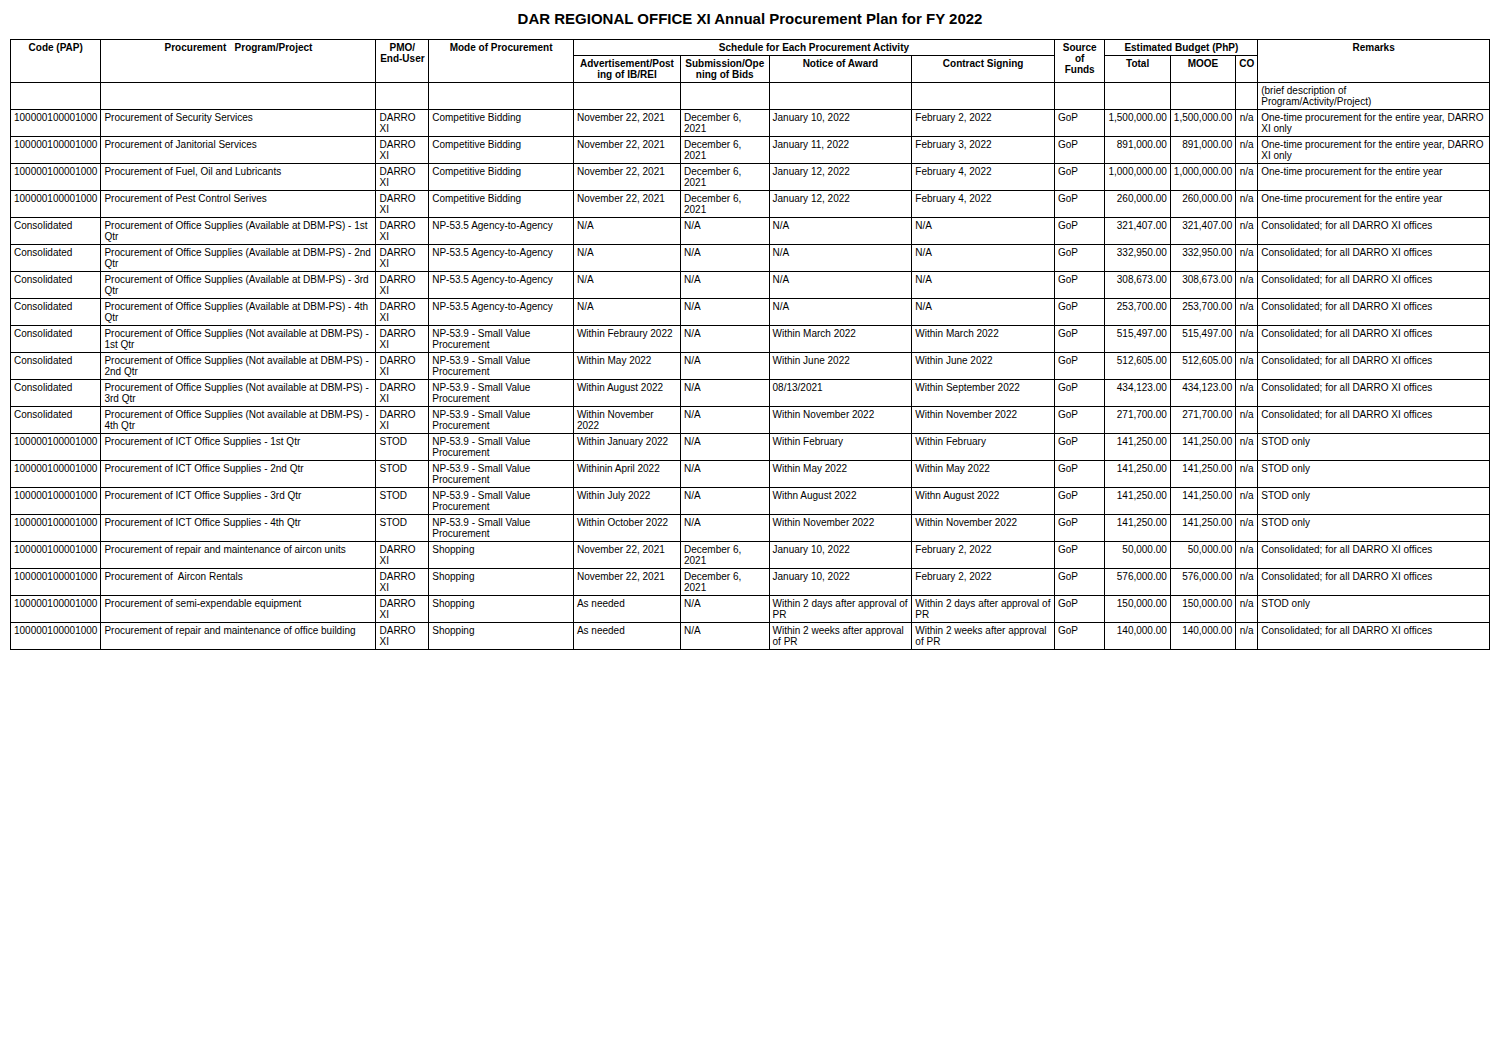DAR REGIONAL OFFICE XI Annual Procurement Plan for FY 2022
| Code (PAP) | Procurement Program/Project | PMO/ End-User | Mode of Procurement | Schedule for Each Procurement Activity | Source of Funds | Estimated Budget (PhP) | Remarks |
| --- | --- | --- | --- | --- | --- | --- | --- |
| Advertisement/Post ing of IB/REI | Submission/Ope ning of Bids | Notice of Award | Contract Signing | Total | MOOE | CO |
| | | | | | | | | | | | | (brief description of Program/Activity/Project) |
| 100000100001000 | Procurement of Security Services | DARRO XI | Competitive Bidding | November 22, 2021 | December 6, 2021 | January 10, 2022 | February 2, 2022 | GoP | 1,500,000.00 | 1,500,000.00 | n/a | One-time procurement for the entire year, DARRO XI only |
| 100000100001000 | Procurement of Janitorial Services | DARRO XI | Competitive Bidding | November 22, 2021 | December 6, 2021 | January 11, 2022 | February 3, 2022 | GoP | 891,000.00 | 891,000.00 | n/a | One-time procurement for the entire year, DARRO XI only |
| 100000100001000 | Procurement of Fuel, Oil and Lubricants | DARRO XI | Competitive Bidding | November 22, 2021 | December 6, 2021 | January 12, 2022 | February 4, 2022 | GoP | 1,000,000.00 | 1,000,000.00 | n/a | One-time procurement for the entire year |
| 100000100001000 | Procurement of Pest Control Serives | DARRO XI | Competitive Bidding | November 22, 2021 | December 6, 2021 | January 12, 2022 | February 4, 2022 | GoP | 260,000.00 | 260,000.00 | n/a | One-time procurement for the entire year |
| Consolidated | Procurement of Office Supplies (Available at DBM-PS) - 1st Qtr | DARRO XI | NP-53.5 Agency-to-Agency | N/A | N/A | N/A | N/A | GoP | 321,407.00 | 321,407.00 | n/a | Consolidated; for all DARRO XI offices |
| Consolidated | Procurement of Office Supplies (Available at DBM-PS) - 2nd Qtr | DARRO XI | NP-53.5 Agency-to-Agency | N/A | N/A | N/A | N/A | GoP | 332,950.00 | 332,950.00 | n/a | Consolidated; for all DARRO XI offices |
| Consolidated | Procurement of Office Supplies (Available at DBM-PS) - 3rd Qtr | DARRO XI | NP-53.5 Agency-to-Agency | N/A | N/A | N/A | N/A | GoP | 308,673.00 | 308,673.00 | n/a | Consolidated; for all DARRO XI offices |
| Consolidated | Procurement of Office Supplies (Available at DBM-PS) - 4th Qtr | DARRO XI | NP-53.5 Agency-to-Agency | N/A | N/A | N/A | N/A | GoP | 253,700.00 | 253,700.00 | n/a | Consolidated; for all DARRO XI offices |
| Consolidated | Procurement of Office Supplies (Not available at DBM-PS) - 1st Qtr | DARRO XI | NP-53.9 - Small Value Procurement | Within Febraury 2022 | N/A | Within March 2022 | Within March 2022 | GoP | 515,497.00 | 515,497.00 | n/a | Consolidated; for all DARRO XI offices |
| Consolidated | Procurement of Office Supplies (Not available at DBM-PS) - 2nd Qtr | DARRO XI | NP-53.9 - Small Value Procurement | Within May 2022 | N/A | Within June 2022 | Within June 2022 | GoP | 512,605.00 | 512,605.00 | n/a | Consolidated; for all DARRO XI offices |
| Consolidated | Procurement of Office Supplies (Not available at DBM-PS) - 3rd Qtr | DARRO XI | NP-53.9 - Small Value Procurement | Within August 2022 | N/A | 08/13/2021 | Within September 2022 | GoP | 434,123.00 | 434,123.00 | n/a | Consolidated; for all DARRO XI offices |
| Consolidated | Procurement of Office Supplies (Not available at DBM-PS) - 4th Qtr | DARRO XI | NP-53.9 - Small Value Procurement | Within November 2022 | N/A | Within November 2022 | Within November 2022 | GoP | 271,700.00 | 271,700.00 | n/a | Consolidated; for all DARRO XI offices |
| 100000100001000 | Procurement of ICT Office Supplies - 1st Qtr | STOD | NP-53.9 - Small Value Procurement | Within January 2022 | N/A | Within February | Within February | GoP | 141,250.00 | 141,250.00 | n/a | STOD only |
| 100000100001000 | Procurement of ICT Office Supplies - 2nd Qtr | STOD | NP-53.9 - Small Value Procurement | Withinin April 2022 | N/A | Within May 2022 | Within May 2022 | GoP | 141,250.00 | 141,250.00 | n/a | STOD only |
| 100000100001000 | Procurement of ICT Office Supplies - 3rd Qtr | STOD | NP-53.9 - Small Value Procurement | Within July 2022 | N/A | Withn August 2022 | Withn August 2022 | GoP | 141,250.00 | 141,250.00 | n/a | STOD only |
| 100000100001000 | Procurement of ICT Office Supplies - 4th Qtr | STOD | NP-53.9 - Small Value Procurement | Within October 2022 | N/A | Within November 2022 | Within November 2022 | GoP | 141,250.00 | 141,250.00 | n/a | STOD only |
| 100000100001000 | Procurement of repair and maintenance of aircon units | DARRO XI | Shopping | November 22, 2021 | December 6, 2021 | January 10, 2022 | February 2, 2022 | GoP | 50,000.00 | 50,000.00 | n/a | Consolidated; for all DARRO XI offices |
| 100000100001000 | Procurement of Aircon Rentals | DARRO XI | Shopping | November 22, 2021 | December 6, 2021 | January 10, 2022 | February 2, 2022 | GoP | 576,000.00 | 576,000.00 | n/a | Consolidated; for all DARRO XI offices |
| 100000100001000 | Procurement of semi-expendable equipment | DARRO XI | Shopping | As needed | N/A | Within 2 days after approval of PR | Within 2 days after approval of PR | GoP | 150,000.00 | 150,000.00 | n/a | STOD only |
| 100000100001000 | Procurement of repair and maintenance of office building | DARRO XI | Shopping | As needed | N/A | Within 2 weeks after approval of PR | Within 2 weeks after approval of PR | GoP | 140,000.00 | 140,000.00 | n/a | Consolidated; for all DARRO XI offices |